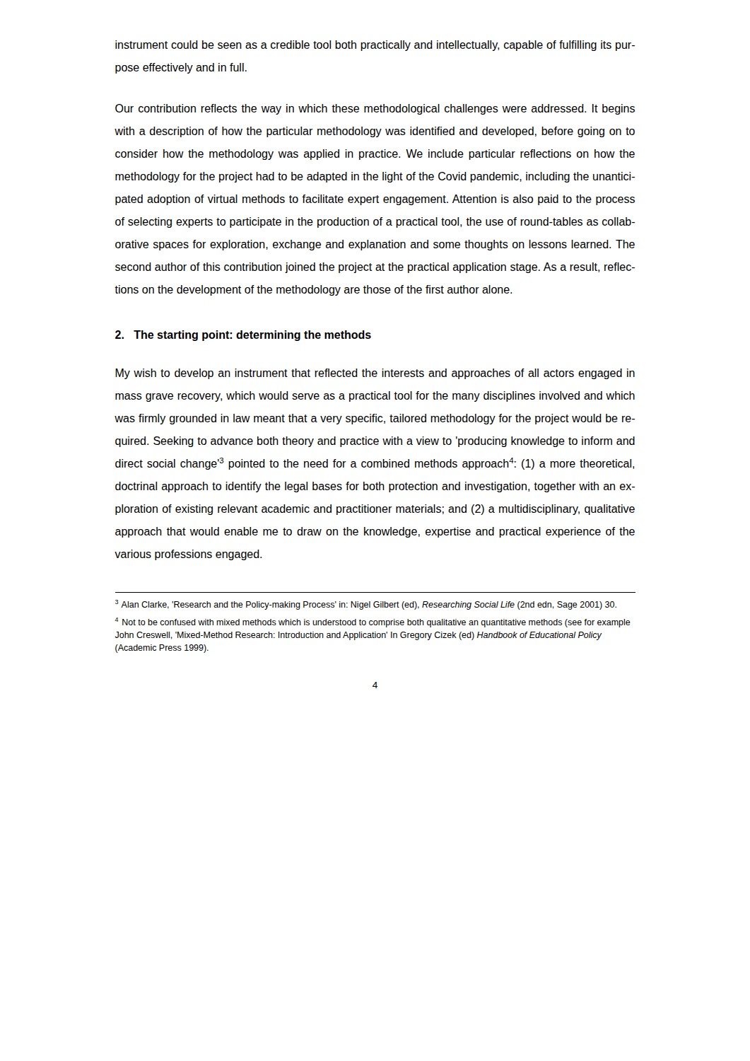instrument could be seen as a credible tool both practically and intellectually, capable of fulfilling its purpose effectively and in full.
Our contribution reflects the way in which these methodological challenges were addressed. It begins with a description of how the particular methodology was identified and developed, before going on to consider how the methodology was applied in practice. We include particular reflections on how the methodology for the project had to be adapted in the light of the Covid pandemic, including the unanticipated adoption of virtual methods to facilitate expert engagement. Attention is also paid to the process of selecting experts to participate in the production of a practical tool, the use of round-tables as collaborative spaces for exploration, exchange and explanation and some thoughts on lessons learned. The second author of this contribution joined the project at the practical application stage. As a result, reflections on the development of the methodology are those of the first author alone.
2. The starting point: determining the methods
My wish to develop an instrument that reflected the interests and approaches of all actors engaged in mass grave recovery, which would serve as a practical tool for the many disciplines involved and which was firmly grounded in law meant that a very specific, tailored methodology for the project would be required. Seeking to advance both theory and practice with a view to 'producing knowledge to inform and direct social change'3 pointed to the need for a combined methods approach4: (1) a more theoretical, doctrinal approach to identify the legal bases for both protection and investigation, together with an exploration of existing relevant academic and practitioner materials; and (2) a multidisciplinary, qualitative approach that would enable me to draw on the knowledge, expertise and practical experience of the various professions engaged.
3 Alan Clarke, 'Research and the Policy-making Process' in: Nigel Gilbert (ed), Researching Social Life (2nd edn, Sage 2001) 30.
4 Not to be confused with mixed methods which is understood to comprise both qualitative an quantitative methods (see for example John Creswell, 'Mixed-Method Research: Introduction and Application' In Gregory Cizek (ed) Handbook of Educational Policy (Academic Press 1999).
4